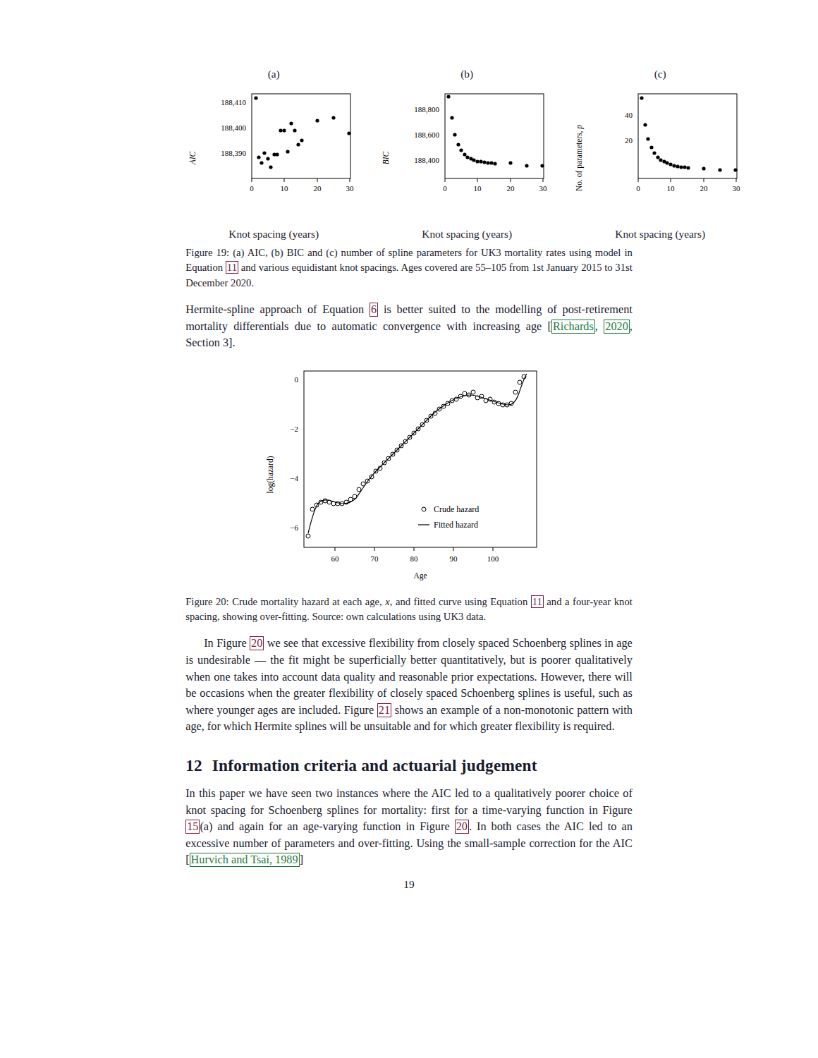(a)
AIC 188,410 188,400 188,390 0 10 20 30
Knot spacing (years)
(b)
BIC 188,800 188,600 188,400 0 10 20 30
Knot spacing (years)
(c)
No. of parameters, p 40 20 0 10 20 30
Knot spacing (years)
Figure 19: (a) AIC, (b) BIC and (c) number of spline parameters for UK3 mortality rates using model in Equation 11 and various equidistant knot spacings. Ages covered are 55–105 from 1st January 2015 to 31st December 2020.
Hermite-spline approach of Equation 6 is better suited to the modelling of post-retirement mortality differentials due to automatic convergence with increasing age [Richards, 2020, Section 3].
log(hazard) 0 −2 −4 −6 60 70 80 90 100 Age Crude hazard Fitted hazard
Figure 20: Crude mortality hazard at each age, x, and fitted curve using Equation 11 and a four-year knot spacing, showing over-fitting. Source: own calculations using UK3 data.
In Figure 20 we see that excessive flexibility from closely spaced Schoenberg splines in age is undesirable — the fit might be superficially better quantitatively, but is poorer qualitatively when one takes into account data quality and reasonable prior expectations. However, there will be occasions when the greater flexibility of closely spaced Schoenberg splines is useful, such as where younger ages are included. Figure 21 shows an example of a non-monotonic pattern with age, for which Hermite splines will be unsuitable and for which greater flexibility is required.
12 Information criteria and actuarial judgement
In this paper we have seen two instances where the AIC led to a qualitatively poorer choice of knot spacing for Schoenberg splines for mortality: first for a time-varying function in Figure 15(a) and again for an age-varying function in Figure 20. In both cases the AIC led to an excessive number of parameters and over-fitting. Using the small-sample correction for the AIC [Hurvich and Tsai, 1989]
19